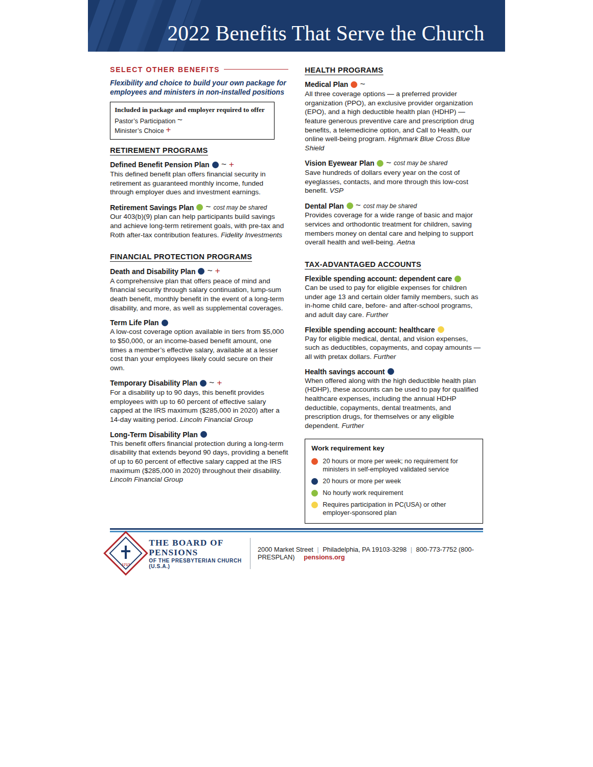2022 Benefits That Serve the Church
Select Other Benefits
Flexibility and choice to build your own package for employees and ministers in non-installed positions
Included in package and employer required to offer
Pastor’s Participation ~
Minister’s Choice +
Retirement Programs
Defined Benefit Pension Plan ~ +
This defined benefit plan offers financial security in retirement as guaranteed monthly income, funded through employer dues and investment earnings.
Retirement Savings Plan ~ cost may be shared
Our 403(b)(9) plan can help participants build savings and achieve long-term retirement goals, with pre-tax and Roth after-tax contribution features. Fidelity Investments
Financial Protection Programs
Death and Disability Plan ~ +
A comprehensive plan that offers peace of mind and financial security through salary continuation, lump-sum death benefit, monthly benefit in the event of a long-term disability, and more, as well as supplemental coverages.
Term Life Plan
A low-cost coverage option available in tiers from $5,000 to $50,000, or an income-based benefit amount, one times a member’s effective salary, available at a lesser cost than your employees likely could secure on their own.
Temporary Disability Plan ~ +
For a disability up to 90 days, this benefit provides employees with up to 60 percent of effective salary capped at the IRS maximum ($285,000 in 2020) after a 14-day waiting period. Lincoln Financial Group
Long-Term Disability Plan
This benefit offers financial protection during a long-term disability that extends beyond 90 days, providing a benefit of up to 60 percent of effective salary capped at the IRS maximum ($285,000 in 2020) throughout their disability. Lincoln Financial Group
Health Programs
Medical Plan ~
All three coverage options — a preferred provider organization (PPO), an exclusive provider organization (EPO), and a high deductible health plan (HDHP) — feature generous preventive care and prescription drug benefits, a telemedicine option, and Call to Health, our online well-being program. Highmark Blue Cross Blue Shield
Vision Eyewear Plan ~ cost may be shared
Save hundreds of dollars every year on the cost of eyeglasses, contacts, and more through this low-cost benefit. VSP
Dental Plan ~ cost may be shared
Provides coverage for a wide range of basic and major services and orthodontic treatment for children, saving members money on dental care and helping to support overall health and well-being. Aetna
Tax-Advantaged Accounts
Flexible spending account: dependent care
Can be used to pay for eligible expenses for children under age 13 and certain older family members, such as in-home child care, before- and after-school programs, and adult day care. Further
Flexible spending account: healthcare
Pay for eligible medical, dental, and vision expenses, such as deductibles, copayments, and copay amounts — all with pretax dollars. Further
Health savings account
When offered along with the high deductible health plan (HDHP), these accounts can be used to pay for qualified healthcare expenses, including the annual HDHP deductible, copayments, dental treatments, and prescription drugs, for themselves or any eligible dependent. Further
Work requirement key
20 hours or more per week; no requirement for ministers in self-employed validated service
20 hours or more per week
No hourly work requirement
Requires participation in PC(USA) or other employer-sponsored plan
1717
THE BOARD OF PENSIONS
OF THE PRESBYTERIAN CHURCH (U.S.A.)
2000 Market Street | Philadelphia, PA 19103-3298 | 800-773-7752 (800-PRESPLAN) pensions.org